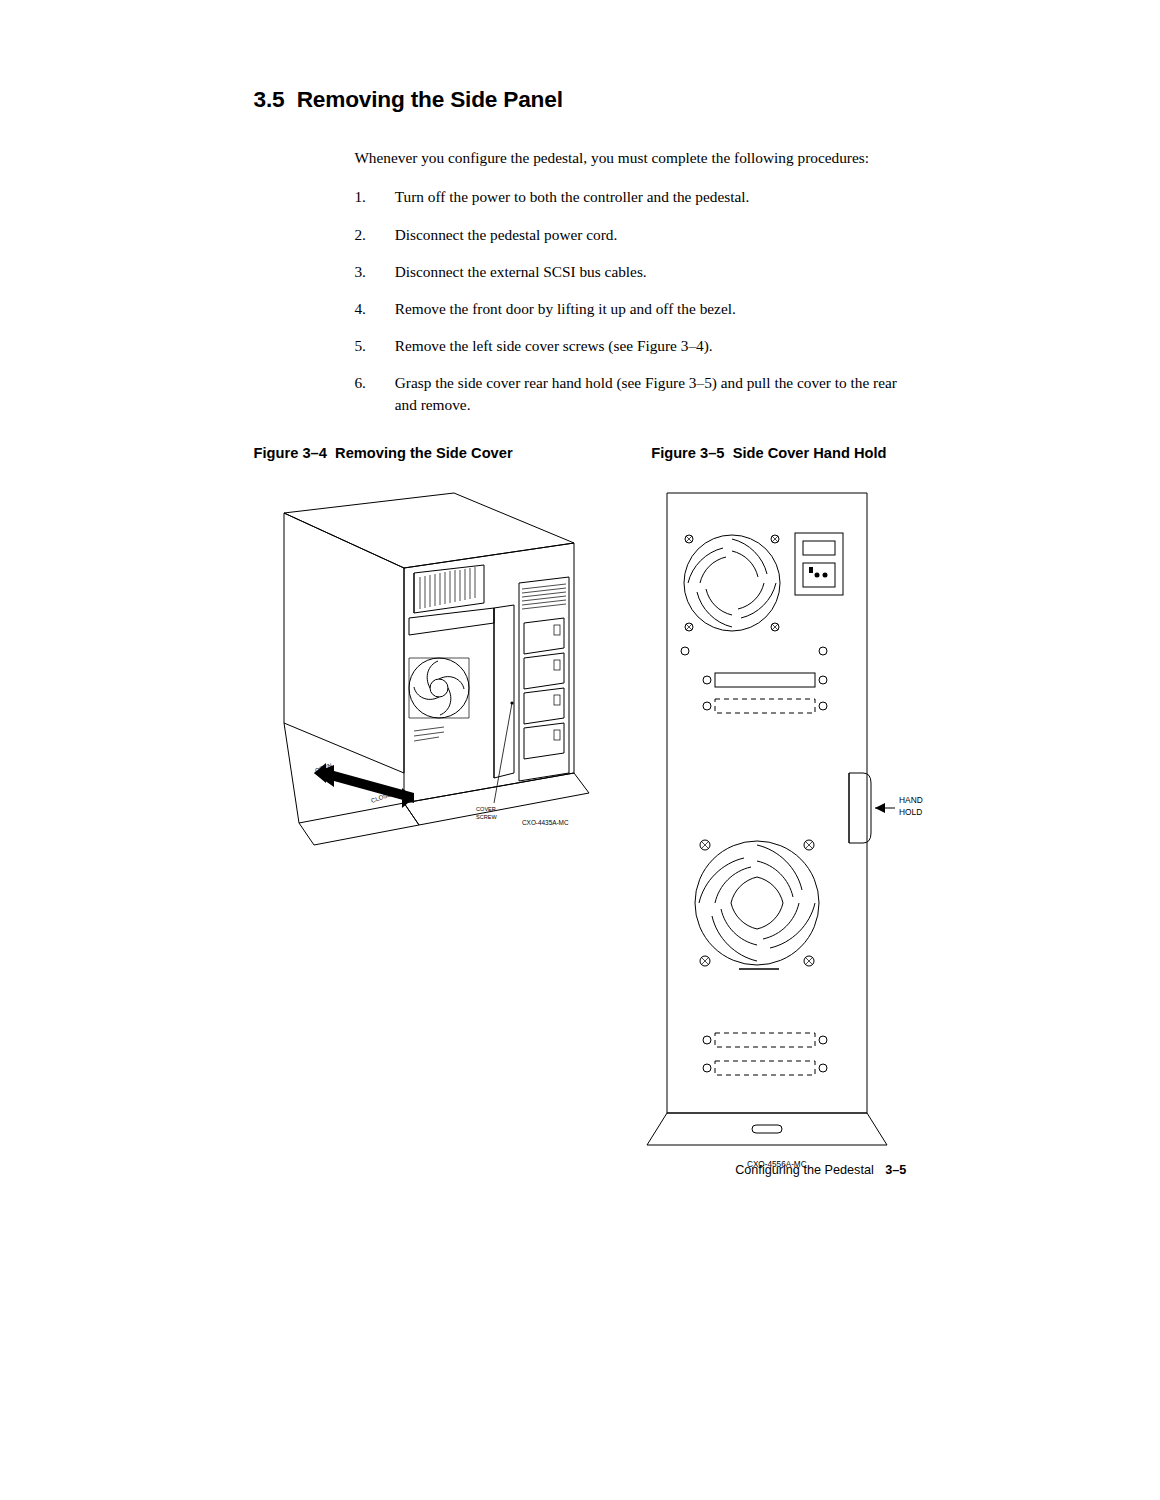3.5 Removing the Side Panel
Whenever you configure the pedestal, you must complete the following procedures:
Turn off the power to both the controller and the pedestal.
Disconnect the pedestal power cord.
Disconnect the external SCSI bus cables.
Remove the front door by lifting it up and off the bezel.
Remove the left side cover screws (see Figure 3–4).
Grasp the side cover rear hand hold (see Figure 3–5) and pull the cover to the rear and remove.
Figure 3–4 Removing the Side Cover
OPEN CLOSE COVER SCREW CXO-4435A-MC
Figure 3–5 Side Cover Hand Hold
HAND HOLD CXO-4556A-MC
Configuring the Pedestal3–5